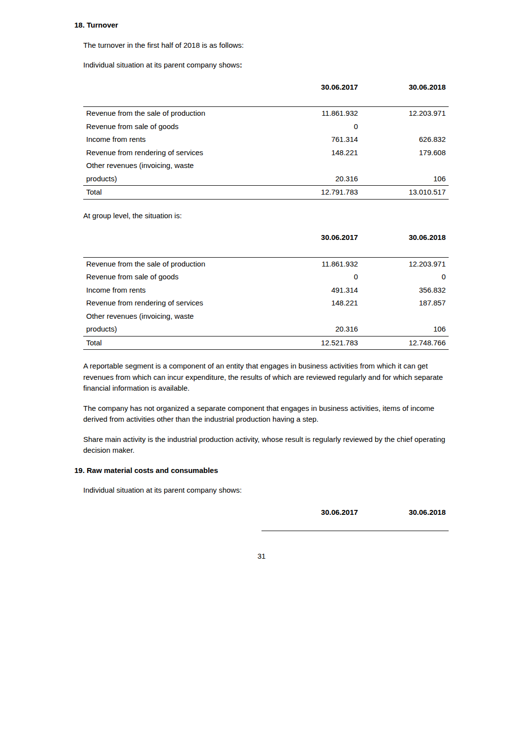18. Turnover
The turnover in the first half of 2018 is as follows:
Individual situation at its parent company shows:
| | 30.06.2017 | 30.06.2018 |
| --- | --- | --- |
| Revenue from the sale of production | 11.861.932 | 12.203.971 |
| Revenue from sale of goods | 0 | |
| Income from rents | 761.314 | 626.832 |
| Revenue from rendering of services | 148.221 | 179.608 |
| Other revenues (invoicing, waste | | |
| products) | 20.316 | 106 |
| Total | 12.791.783 | 13.010.517 |
At group level, the situation is:
| | 30.06.2017 | 30.06.2018 |
| --- | --- | --- |
| Revenue from the sale of production | 11.861.932 | 12.203.971 |
| Revenue from sale of goods | 0 | 0 |
| Income from rents | 491.314 | 356.832 |
| Revenue from rendering of services | 148.221 | 187.857 |
| Other revenues (invoicing, waste | | |
| products) | 20.316 | 106 |
| Total | 12.521.783 | 12.748.766 |
A reportable segment is a component of an entity that engages in business activities from which it can get revenues from which can incur expenditure, the results of which are reviewed regularly and for which separate financial information is available.
The company has not organized a separate component that engages in business activities, items of income derived from activities other than the industrial production having a step.
Share main activity is the industrial production activity, whose result is regularly reviewed by the chief operating decision maker.
19. Raw material costs and consumables
Individual situation at its parent company shows:
| | 30.06.2017 | 30.06.2018 |
| --- | --- | --- |
31